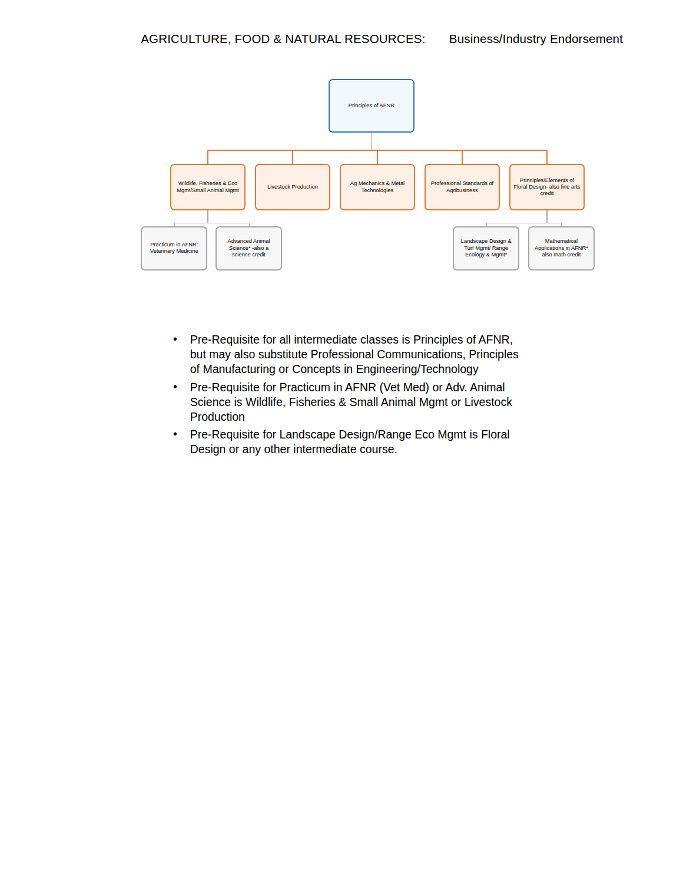AGRICULTURE, FOOD & NATURAL RESOURCES: Business/Industry Endorsement
Principles of AFNR
Wildlife, Fisheries & Eco Mgmt/Small Animal Mgmt
Livestock Production
Ag Mechanics & Metal Technologies
Professional Standards of Agribusiness
Principles/Elements of Floral Design- also fine arts credit
Practicum in AFNR: Veterinary Medicine
Advanced Animal Science* -also a science credit
Landscape Design & Turf Mgmt/ Range Ecology & Mgmt*
Mathematical Applications in AFNR* also math credit
Pre-Requisite for all intermediate classes is Principles of AFNR, but may also substitute Professional Communications, Principles of Manufacturing or Concepts in Engineering/Technology
Pre-Requisite for Practicum in AFNR (Vet Med) or Adv. Animal Science is Wildlife, Fisheries & Small Animal Mgmt or Livestock Production
Pre-Requisite for Landscape Design/Range Eco Mgmt is Floral Design or any other intermediate course.